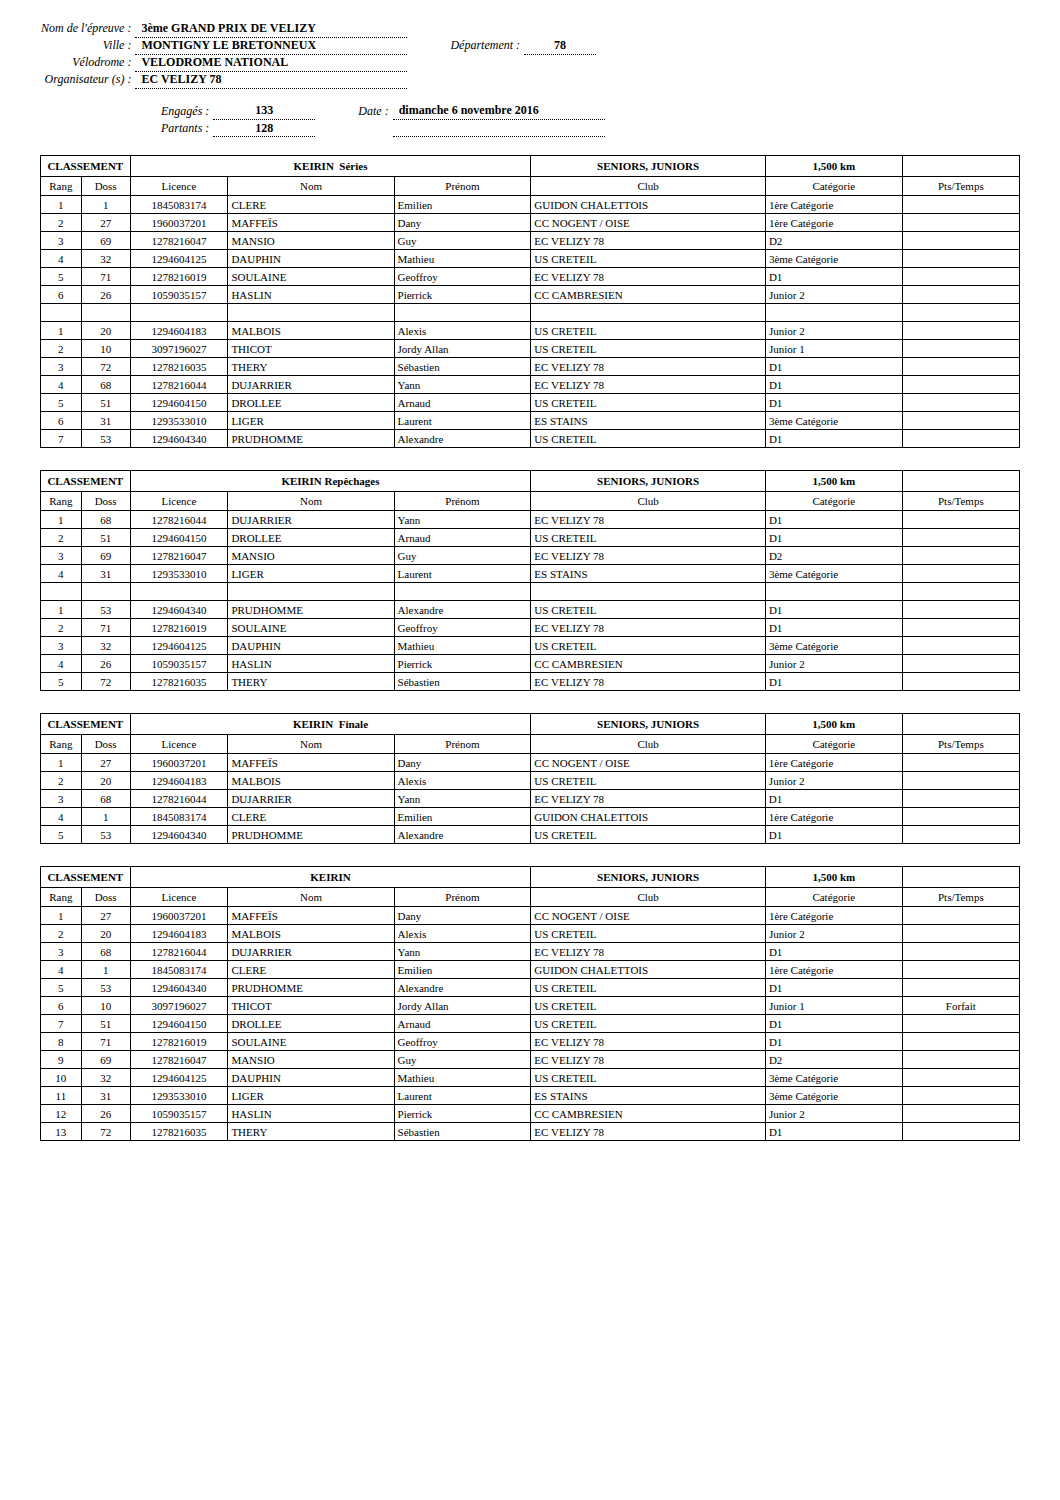| Nom de l'épreuve : | 3ème GRAND PRIX DE VELIZY | | | |
| Ville : | MONTIGNY LE BRETONNEUX | | Département : | 78 |
| Vélodrome : | VELODROME NATIONAL | | | |
| Organisateur (s) : | EC VELIZY 78 | | | |
| Engagés : | 133 | | Date : | dimanche 6 novembre 2016 |
| Partants : | 128 | | | |
| CLASSEMENT | KEIRIN Séries | SENIORS, JUNIORS | 1,500 km | |
| --- | --- | --- | --- | --- |
| Rang | Doss | Licence | Nom | Prénom | Club | Catégorie | Pts/Temps |
| 1 | 1 | 1845083174 | CLERE | Emilien | GUIDON CHALETTOIS | 1ère Catégorie | |
| 2 | 27 | 1960037201 | MAFFEÏS | Dany | CC NOGENT / OISE | 1ère Catégorie | |
| 3 | 69 | 1278216047 | MANSIO | Guy | EC VELIZY 78 | D2 | |
| 4 | 32 | 1294604125 | DAUPHIN | Mathieu | US CRETEIL | 3ème Catégorie | |
| 5 | 71 | 1278216019 | SOULAINE | Geoffroy | EC VELIZY 78 | D1 | |
| 6 | 26 | 1059035157 | HASLIN | Pierrick | CC CAMBRESIEN | Junior 2 | |
| 1 | 20 | 1294604183 | MALBOIS | Alexis | US CRETEIL | Junior 2 | |
| 2 | 10 | 3097196027 | THICOT | Jordy Allan | US CRETEIL | Junior 1 | |
| 3 | 72 | 1278216035 | THERY | Sébastien | EC VELIZY 78 | D1 | |
| 4 | 68 | 1278216044 | DUJARRIER | Yann | EC VELIZY 78 | D1 | |
| 5 | 51 | 1294604150 | DROLLEE | Arnaud | US CRETEIL | D1 | |
| 6 | 31 | 1293533010 | LIGER | Laurent | ES STAINS | 3ème Catégorie | |
| 7 | 53 | 1294604340 | PRUDHOMME | Alexandre | US CRETEIL | D1 | |
| CLASSEMENT | KEIRIN Repêchages | SENIORS, JUNIORS | 1,500 km | |
| --- | --- | --- | --- | --- |
| Rang | Doss | Licence | Nom | Prénom | Club | Catégorie | Pts/Temps |
| 1 | 68 | 1278216044 | DUJARRIER | Yann | EC VELIZY 78 | D1 | |
| 2 | 51 | 1294604150 | DROLLEE | Arnaud | US CRETEIL | D1 | |
| 3 | 69 | 1278216047 | MANSIO | Guy | EC VELIZY 78 | D2 | |
| 4 | 31 | 1293533010 | LIGER | Laurent | ES STAINS | 3ème Catégorie | |
| 1 | 53 | 1294604340 | PRUDHOMME | Alexandre | US CRETEIL | D1 | |
| 2 | 71 | 1278216019 | SOULAINE | Geoffroy | EC VELIZY 78 | D1 | |
| 3 | 32 | 1294604125 | DAUPHIN | Mathieu | US CRETEIL | 3ème Catégorie | |
| 4 | 26 | 1059035157 | HASLIN | Pierrick | CC CAMBRESIEN | Junior 2 | |
| 5 | 72 | 1278216035 | THERY | Sébastien | EC VELIZY 78 | D1 | |
| CLASSEMENT | KEIRIN Finale | SENIORS, JUNIORS | 1,500 km | |
| --- | --- | --- | --- | --- |
| Rang | Doss | Licence | Nom | Prénom | Club | Catégorie | Pts/Temps |
| 1 | 27 | 1960037201 | MAFFEÏS | Dany | CC NOGENT / OISE | 1ère Catégorie | |
| 2 | 20 | 1294604183 | MALBOIS | Alexis | US CRETEIL | Junior 2 | |
| 3 | 68 | 1278216044 | DUJARRIER | Yann | EC VELIZY 78 | D1 | |
| 4 | 1 | 1845083174 | CLERE | Emilien | GUIDON CHALETTOIS | 1ère Catégorie | |
| 5 | 53 | 1294604340 | PRUDHOMME | Alexandre | US CRETEIL | D1 | |
| CLASSEMENT | KEIRIN | SENIORS, JUNIORS | 1,500 km | |
| --- | --- | --- | --- | --- |
| Rang | Doss | Licence | Nom | Prénom | Club | Catégorie | Pts/Temps |
| 1 | 27 | 1960037201 | MAFFEÏS | Dany | CC NOGENT / OISE | 1ère Catégorie | |
| 2 | 20 | 1294604183 | MALBOIS | Alexis | US CRETEIL | Junior 2 | |
| 3 | 68 | 1278216044 | DUJARRIER | Yann | EC VELIZY 78 | D1 | |
| 4 | 1 | 1845083174 | CLERE | Emilien | GUIDON CHALETTOIS | 1ère Catégorie | |
| 5 | 53 | 1294604340 | PRUDHOMME | Alexandre | US CRETEIL | D1 | |
| 6 | 10 | 3097196027 | THICOT | Jordy Allan | US CRETEIL | Junior 1 | Forfait |
| 7 | 51 | 1294604150 | DROLLEE | Arnaud | US CRETEIL | D1 | |
| 8 | 71 | 1278216019 | SOULAINE | Geoffroy | EC VELIZY 78 | D1 | |
| 9 | 69 | 1278216047 | MANSIO | Guy | EC VELIZY 78 | D2 | |
| 10 | 32 | 1294604125 | DAUPHIN | Mathieu | US CRETEIL | 3ème Catégorie | |
| 11 | 31 | 1293533010 | LIGER | Laurent | ES STAINS | 3ème Catégorie | |
| 12 | 26 | 1059035157 | HASLIN | Pierrick | CC CAMBRESIEN | Junior 2 | |
| 13 | 72 | 1278216035 | THERY | Sébastien | EC VELIZY 78 | D1 | |